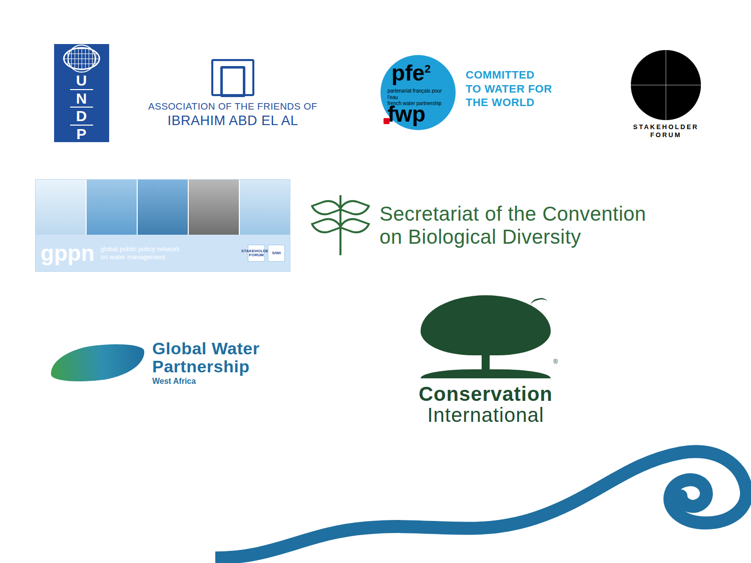U N D P
Association of the Friends of
Ibrahim Abd El Al
pfe2
partenariat français pour l'eau
french water partnership
fwp
Committed
to water for
the world
Stakeholder
Forum
gppn
global public policy network
on water management
STAKEHOLDER
FORUM
SIWI
Secretariat of the Convention
on Biological Diversity
Global Water
Partnership
West Africa
®
Conservation
International